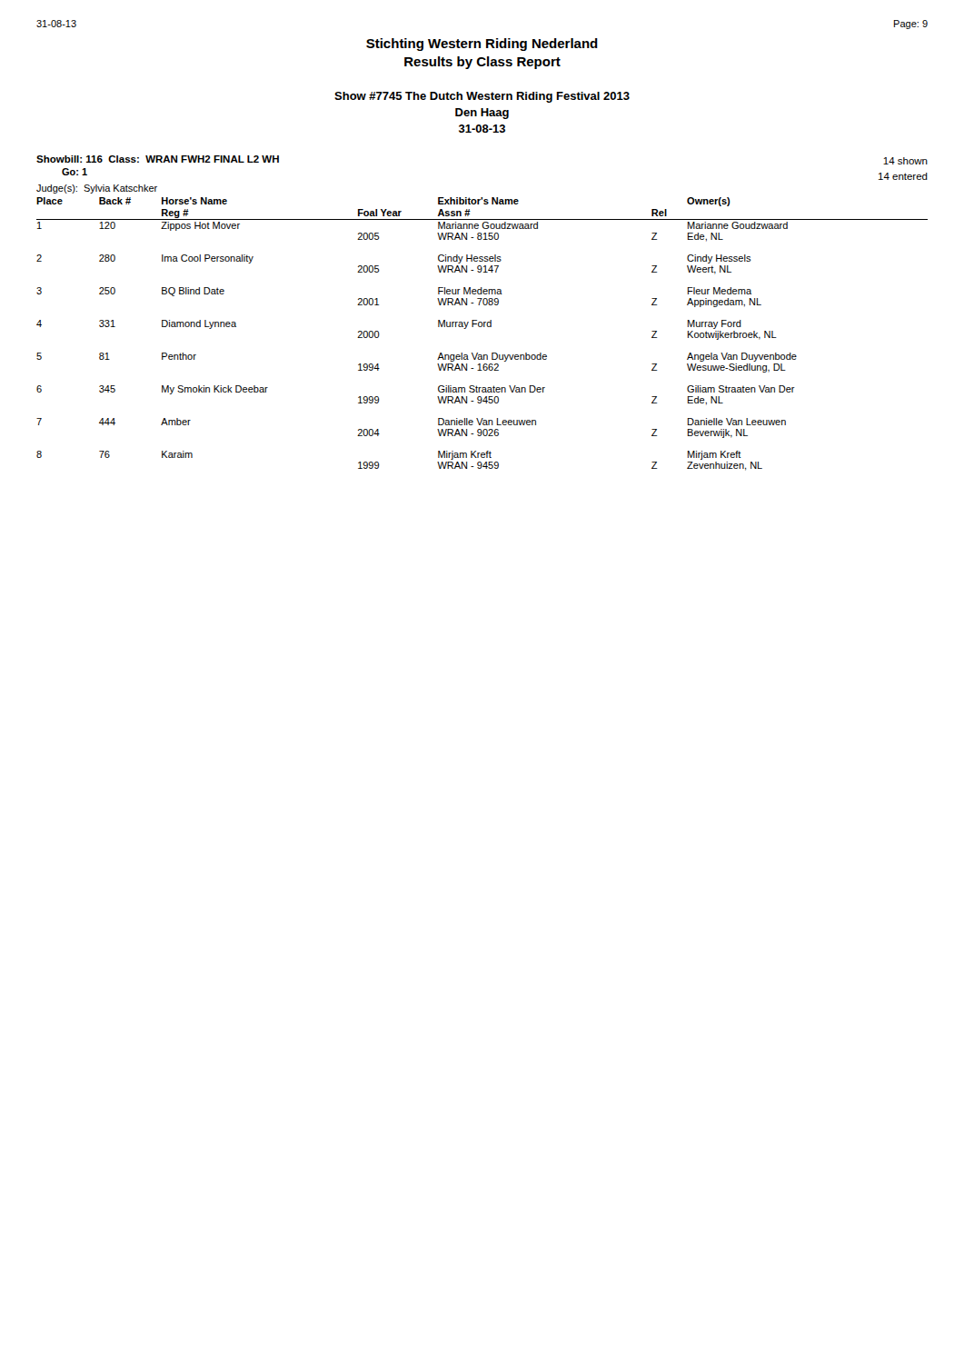31-08-13
Page: 9
Stichting Western Riding Nederland
Results by Class Report
Show #7745 The Dutch Western Riding Festival 2013
Den Haag
31-08-13
Showbill: 116 Class: WRAN FWH2 FINAL L2 WH 14 shown
14 entered
Go: 1
Judge(s): Sylvia Katschker
| Place | Back # | Horse's Name | | Exhibitor's Name | | Owner(s) |
| --- | --- | --- | --- | --- | --- | --- |
| | | Reg # | Foal Year | Assn # | Rel | |
| 1 | 120 | Zippos Hot Mover | | Marianne Goudzwaard | | Marianne Goudzwaard |
| | | | 2005 | WRAN - 8150 | Z | Ede, NL |
| 2 | 280 | Ima Cool Personality | | Cindy Hessels | | Cindy Hessels |
| | | | 2005 | WRAN - 9147 | Z | Weert, NL |
| 3 | 250 | BQ Blind Date | | Fleur Medema | | Fleur Medema |
| | | | 2001 | WRAN - 7089 | Z | Appingedam, NL |
| 4 | 331 | Diamond Lynnea | | Murray Ford | | Murray Ford |
| | | | 2000 | | Z | Kootwijkerbroek, NL |
| 5 | 81 | Penthor | | Angela Van Duyvenbode | | Angela Van Duyvenbode |
| | | | 1994 | WRAN - 1662 | Z | Wesuwe-Siedlung, DL |
| 6 | 345 | My Smokin Kick Deebar | | Giliam Straaten Van Der | | Giliam Straaten Van Der |
| | | | 1999 | WRAN - 9450 | Z | Ede, NL |
| 7 | 444 | Amber | | Danielle Van Leeuwen | | Danielle Van Leeuwen |
| | | | 2004 | WRAN - 9026 | Z | Beverwijk, NL |
| 8 | 76 | Karaim | | Mirjam Kreft | | Mirjam Kreft |
| | | | 1999 | WRAN - 9459 | Z | Zevenhuizen, NL |